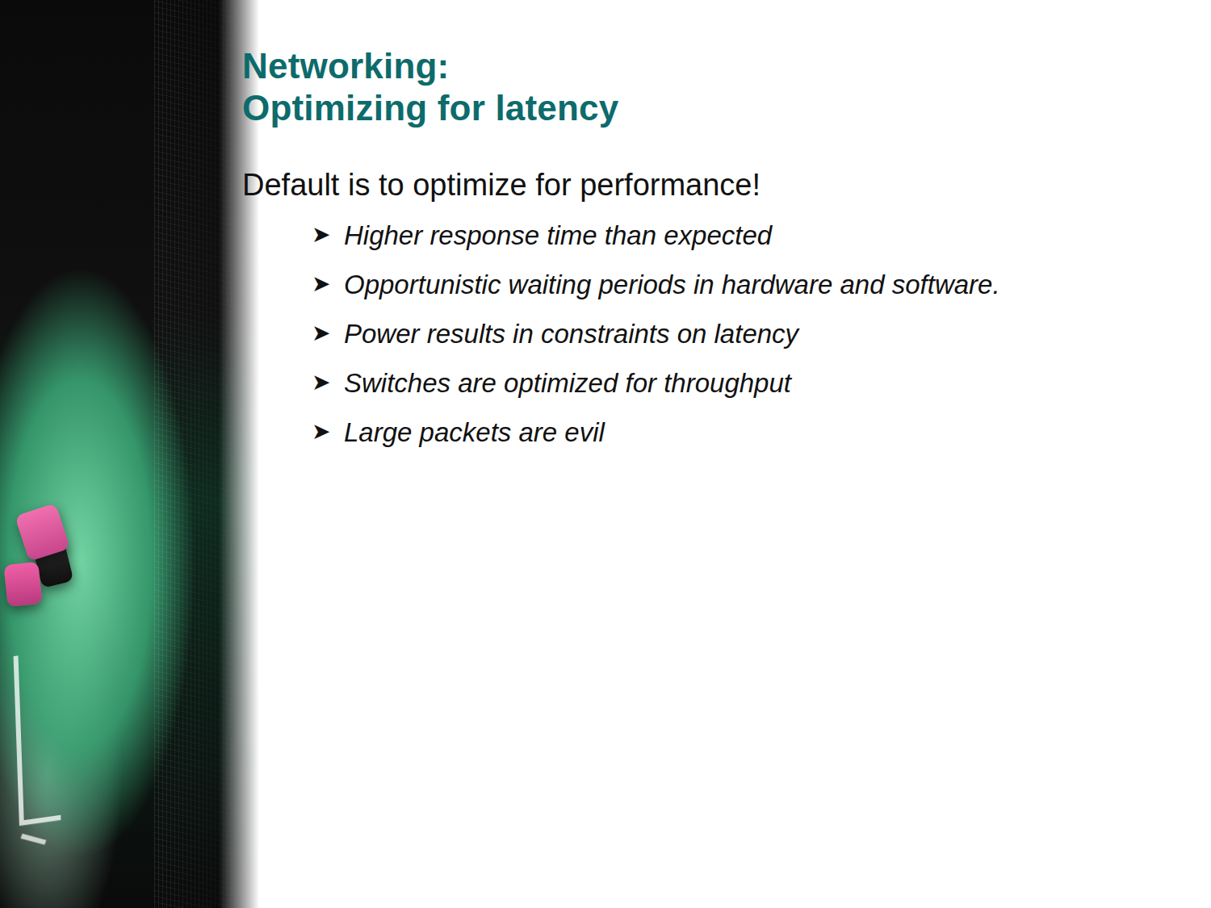Networking:
Optimizing for latency
Default is to optimize for performance!
Higher response time than expected
Opportunistic waiting periods in hardware and software.
Power results in constraints on latency
Switches are optimized for throughput
Large packets are evil